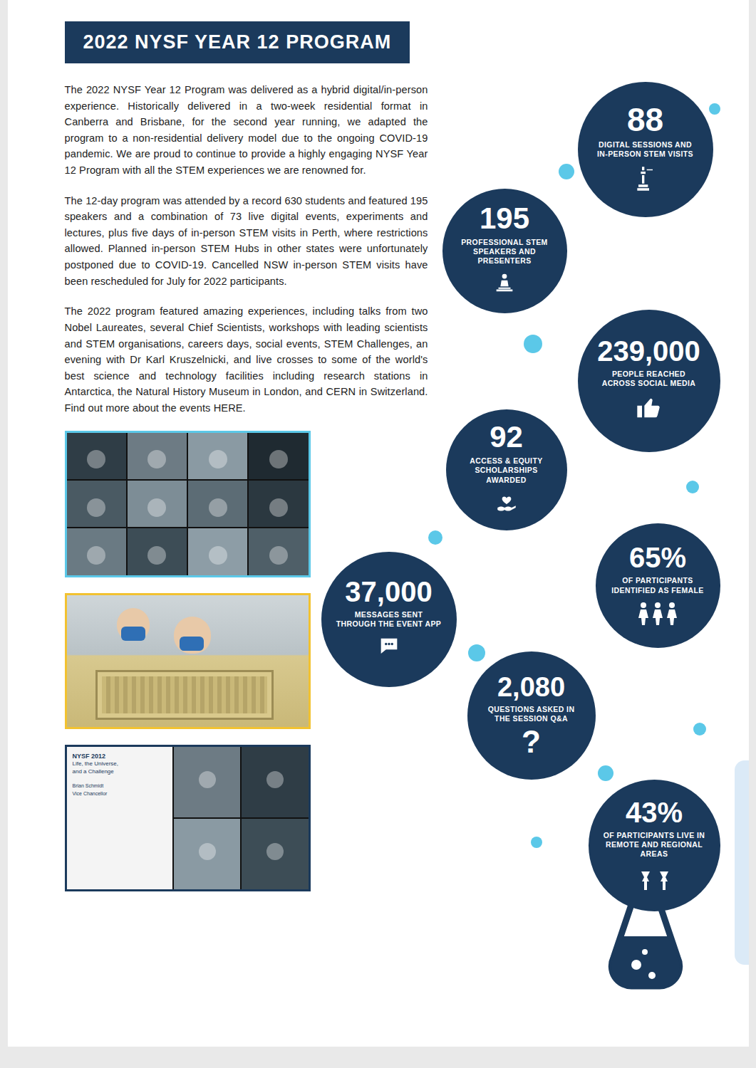2022 NYSF YEAR 12 PROGRAM
The 2022 NYSF Year 12 Program was delivered as a hybrid digital/in-person experience. Historically delivered in a two-week residential format in Canberra and Brisbane, for the second year running, we adapted the program to a non-residential delivery model due to the ongoing COVID-19 pandemic. We are proud to continue to provide a highly engaging NYSF Year 12 Program with all the STEM experiences we are renowned for.
The 12-day program was attended by a record 630 students and featured 195 speakers and a combination of 73 live digital events, experiments and lectures, plus five days of in-person STEM visits in Perth, where restrictions allowed. Planned in-person STEM Hubs in other states were unfortunately postponed due to COVID-19. Cancelled NSW in-person STEM visits have been rescheduled for July for 2022 participants.
The 2022 program featured amazing experiences, including talks from two Nobel Laureates, several Chief Scientists, workshops with leading scientists and STEM organisations, careers days, social events, STEM Challenges, an evening with Dr Karl Kruszelnicki, and live crosses to some of the world's best science and technology facilities including research stations in Antarctica, the Natural History Museum in London, and CERN in Switzerland. Find out more about the events HERE.
NYSF 2012 Life, the Universe,
and a Challenge
Brian Schmidt
Vice Chancellor
88
Digital sessions and
in-person STEM visits
195
Professional STEM
speakers and
presenters
239,000
People reached
across social media
92
Access & equity
scholarships
awarded
65%
of participants
identified as female
37,000
Messages sent
through the event app
2,080
Questions asked in
the session Q&A
?
43%
of participants live in
remote and regional
areas
"Whether in-person, online or hybrid, you learn so much and meet so many new people. NYSF expands your options and gives you experiences you otherwise wouldn't have had. You see a different side of science and develop an understanding of areas that you hadn't even thought you could pursue in the future.”
- NYSF 2022 Participant